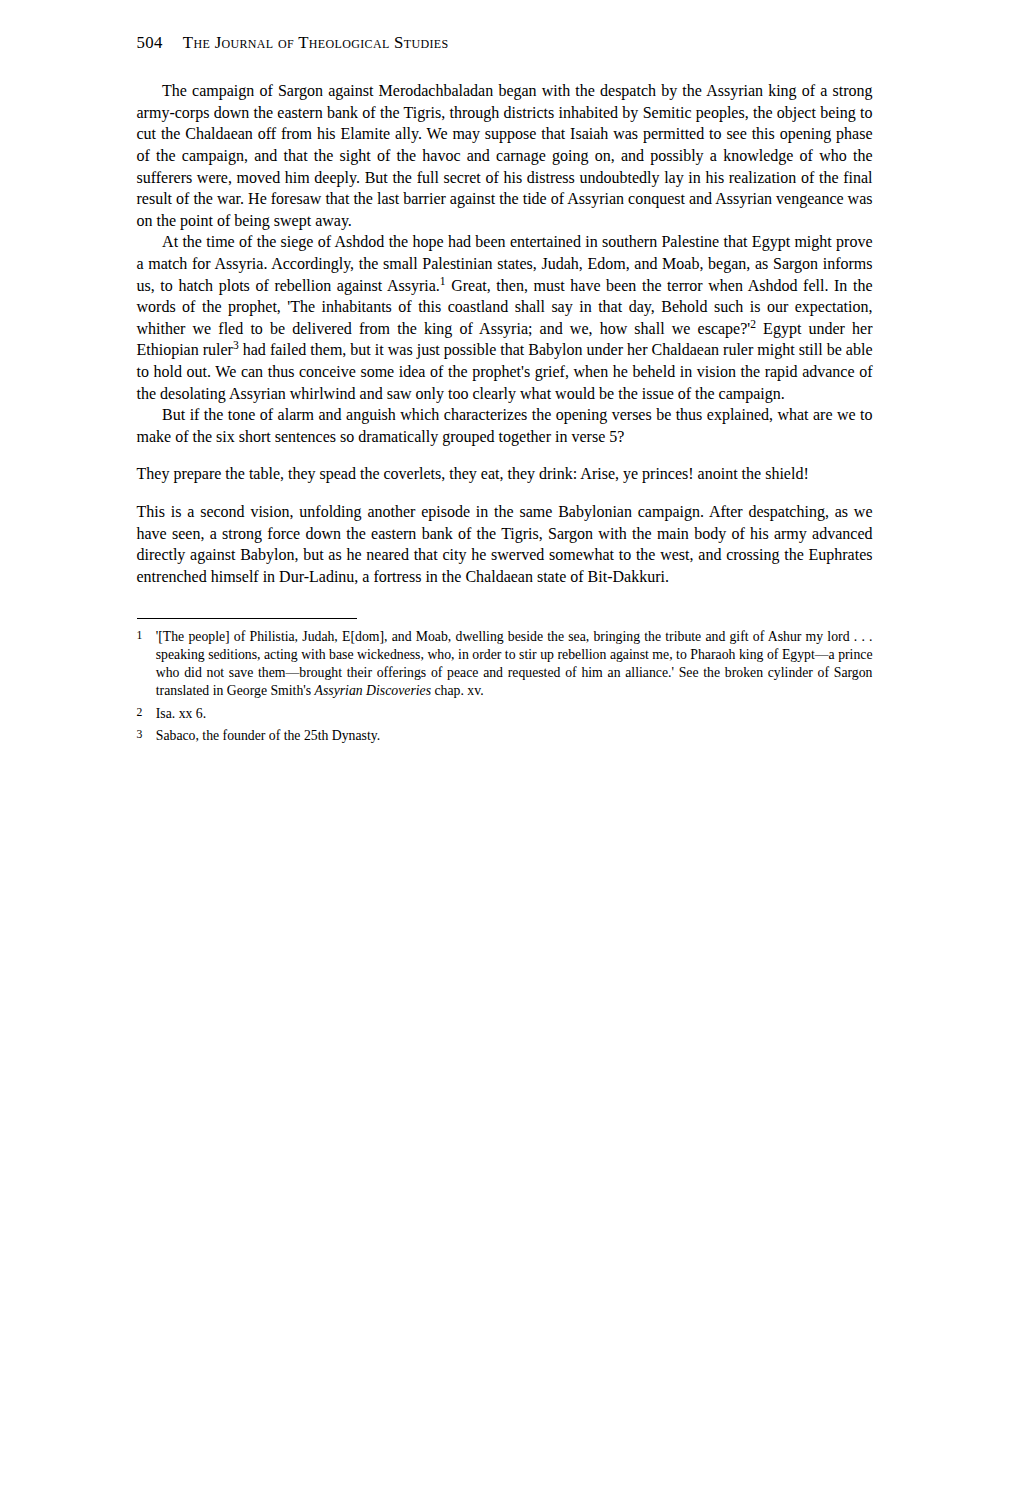504 The Journal of Theological Studies
The campaign of Sargon against Merodachbaladan began with the despatch by the Assyrian king of a strong army-corps down the eastern bank of the Tigris, through districts inhabited by Semitic peoples, the object being to cut the Chaldaean off from his Elamite ally. We may suppose that Isaiah was permitted to see this opening phase of the campaign, and that the sight of the havoc and carnage going on, and possibly a knowledge of who the sufferers were, moved him deeply. But the full secret of his distress undoubtedly lay in his realization of the final result of the war. He foresaw that the last barrier against the tide of Assyrian conquest and Assyrian vengeance was on the point of being swept away.
At the time of the siege of Ashdod the hope had been entertained in southern Palestine that Egypt might prove a match for Assyria. Accordingly, the small Palestinian states, Judah, Edom, and Moab, began, as Sargon informs us, to hatch plots of rebellion against Assyria.1 Great, then, must have been the terror when Ashdod fell. In the words of the prophet, 'The inhabitants of this coastland shall say in that day, Behold such is our expectation, whither we fled to be delivered from the king of Assyria; and we, how shall we escape?'2 Egypt under her Ethiopian ruler3 had failed them, but it was just possible that Babylon under her Chaldaean ruler might still be able to hold out. We can thus conceive some idea of the prophet's grief, when he beheld in vision the rapid advance of the desolating Assyrian whirlwind and saw only too clearly what would be the issue of the campaign.
But if the tone of alarm and anguish which characterizes the opening verses be thus explained, what are we to make of the six short sentences so dramatically grouped together in verse 5?
They prepare the table, they spead the coverlets, they eat, they drink: Arise, ye princes! anoint the shield!
This is a second vision, unfolding another episode in the same Babylonian campaign. After despatching, as we have seen, a strong force down the eastern bank of the Tigris, Sargon with the main body of his army advanced directly against Babylon, but as he neared that city he swerved somewhat to the west, and crossing the Euphrates entrenched himself in Dur-Ladinu, a fortress in the Chaldaean state of Bit-Dakkuri.
1'[The people] of Philistia, Judah, E[dom], and Moab, dwelling beside the sea, bringing the tribute and gift of Ashur my lord . . . speaking seditions, acting with base wickedness, who, in order to stir up rebellion against me, to Pharaoh king of Egypt—a prince who did not save them—brought their offerings of peace and requested of him an alliance.' See the broken cylinder of Sargon translated in George Smith's Assyrian Discoveries chap. xv.
2 Isa. xx 6.
3 Sabaco, the founder of the 25th Dynasty.